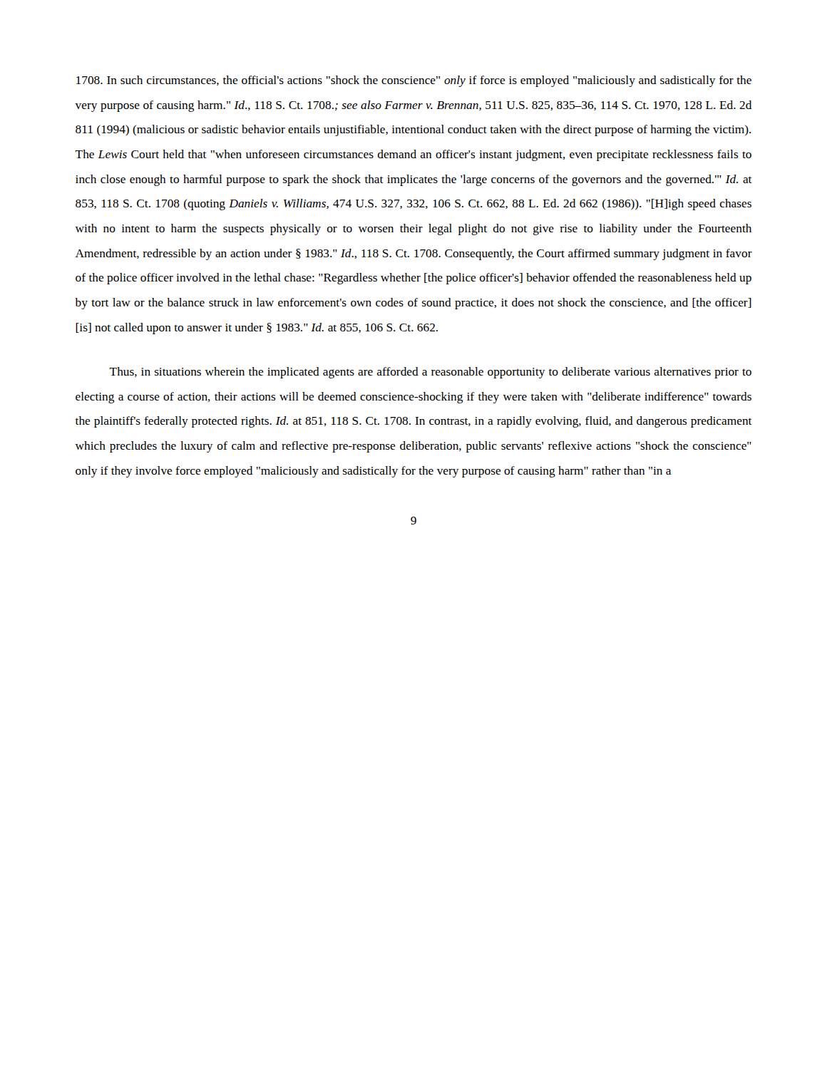1708. In such circumstances, the official's actions "shock the conscience" only if force is employed "maliciously and sadistically for the very purpose of causing harm." Id., 118 S. Ct. 1708.; see also Farmer v. Brennan, 511 U.S. 825, 835–36, 114 S. Ct. 1970, 128 L. Ed. 2d 811 (1994) (malicious or sadistic behavior entails unjustifiable, intentional conduct taken with the direct purpose of harming the victim). The Lewis Court held that "when unforeseen circumstances demand an officer's instant judgment, even precipitate recklessness fails to inch close enough to harmful purpose to spark the shock that implicates the 'large concerns of the governors and the governed.'" Id. at 853, 118 S. Ct. 1708 (quoting Daniels v. Williams, 474 U.S. 327, 332, 106 S. Ct. 662, 88 L. Ed. 2d 662 (1986)). "[H]igh speed chases with no intent to harm the suspects physically or to worsen their legal plight do not give rise to liability under the Fourteenth Amendment, redressible by an action under § 1983." Id., 118 S. Ct. 1708. Consequently, the Court affirmed summary judgment in favor of the police officer involved in the lethal chase: "Regardless whether [the police officer's] behavior offended the reasonableness held up by tort law or the balance struck in law enforcement's own codes of sound practice, it does not shock the conscience, and [the officer] [is] not called upon to answer it under § 1983." Id. at 855, 106 S. Ct. 662.
Thus, in situations wherein the implicated agents are afforded a reasonable opportunity to deliberate various alternatives prior to electing a course of action, their actions will be deemed conscience-shocking if they were taken with "deliberate indifference" towards the plaintiff's federally protected rights. Id. at 851, 118 S. Ct. 1708. In contrast, in a rapidly evolving, fluid, and dangerous predicament which precludes the luxury of calm and reflective pre-response deliberation, public servants' reflexive actions "shock the conscience" only if they involve force employed "maliciously and sadistically for the very purpose of causing harm" rather than "in a
9